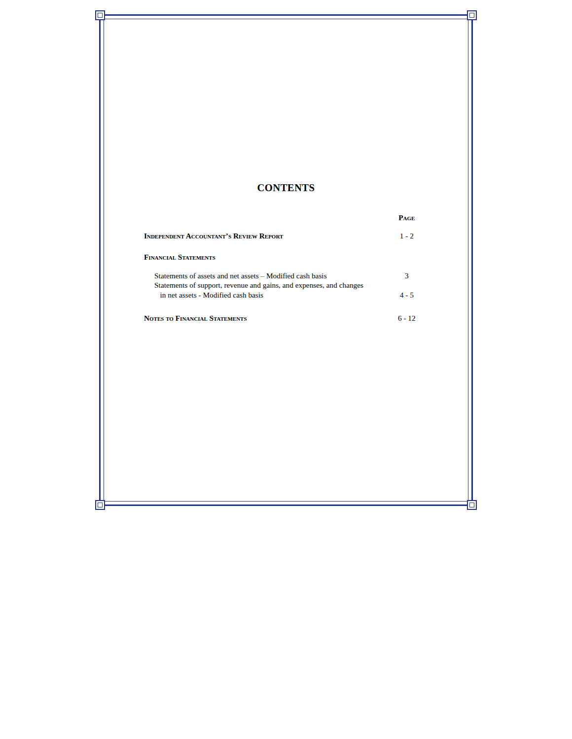Contents
| | Page |
| Independent Accountant’s Review Report | 1 - 2 |
| Financial Statements | |
| Statements of assets and net assets – Modified cash basis | 3 |
| Statements of support, revenue and gains, and expenses, and changes | |
| in net assets - Modified cash basis | 4 - 5 |
| Notes to Financial Statements | 6 - 12 |